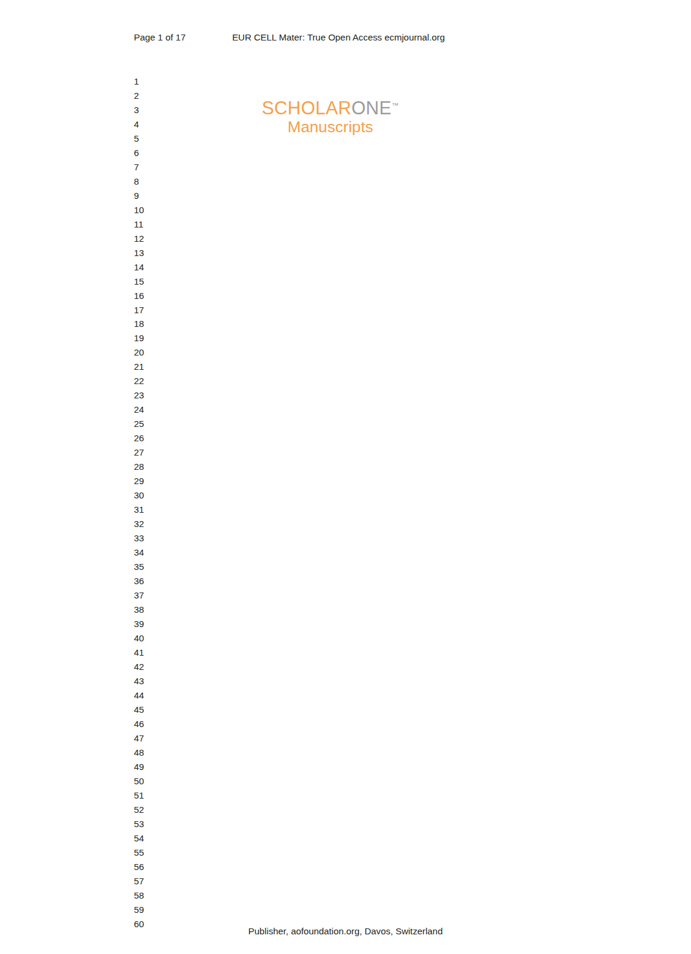Page 1 of 17
EUR CELL Mater: True Open Access ecmjournal.org
1
2
3
4
5
6
7
8
9
10
11
12
13
14
15
16
17
18
19
20
21
22
23
24
25
26
27
28
29
30
31
32
33
34
35
36
37
38
39
40
41
42
43
44
45
46
47
48
49
50
51
52
53
54
55
56
57
58
59
60
SCHOLAR ONE™
Manuscripts
Publisher, aofoundation.org, Davos, Switzerland